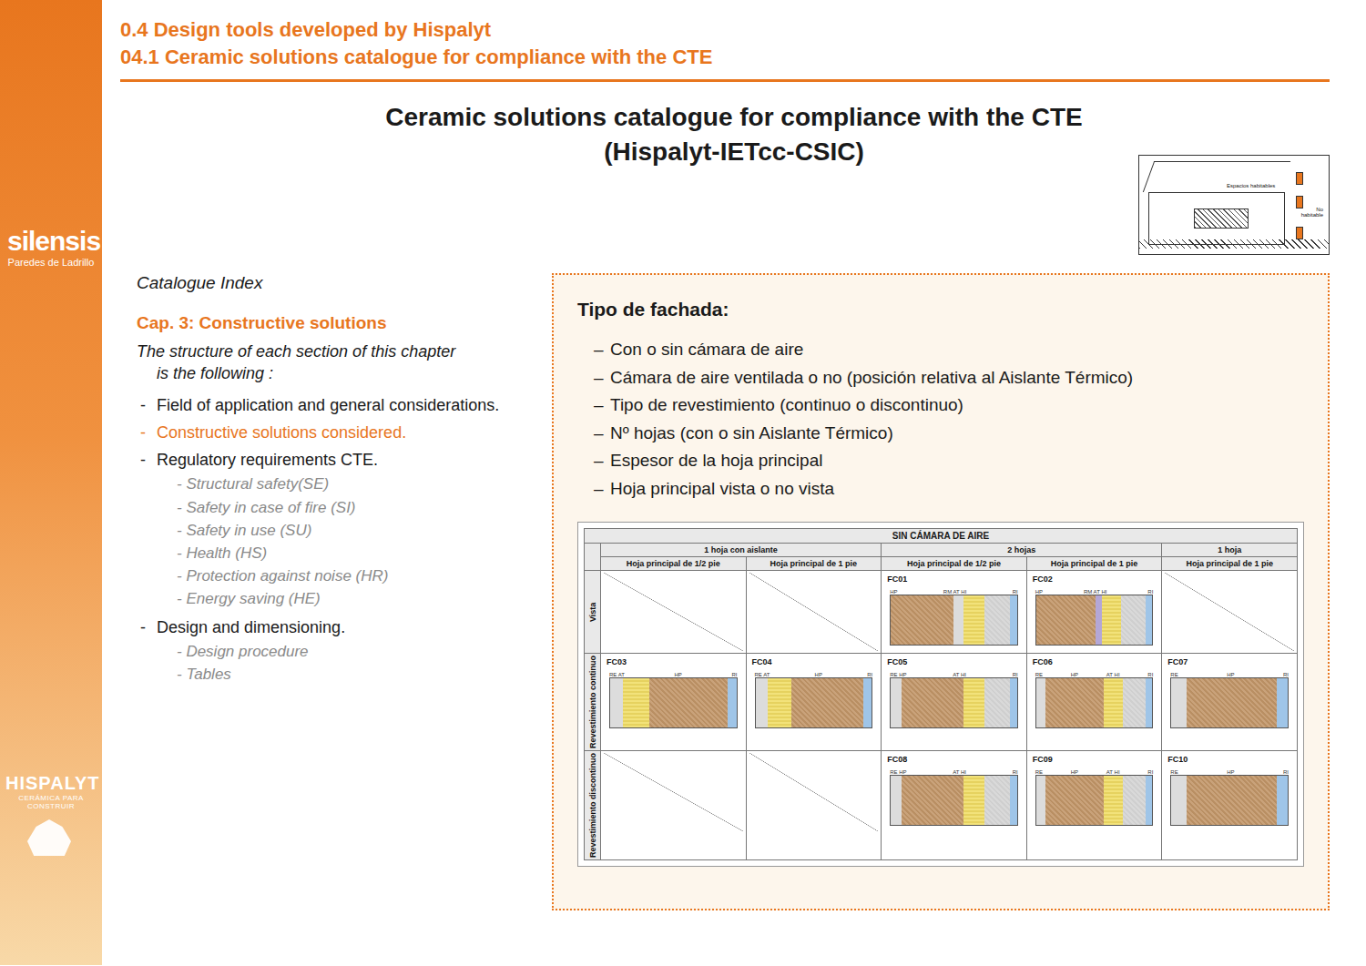silensis
Paredes de Ladrillo
HISPALYT
CERÁMICA PARA CONSTRUIR
0.4 Design tools developed by Hispalyt
04.1 Ceramic solutions catalogue for compliance with the CTE
Ceramic solutions catalogue for compliance with the CTE
(Hispalyt-IETcc-CSIC)
Espacios habitables
No
habitable
Catalogue Index
Cap. 3: Constructive solutions
The structure of each section of this chapteris the following :
Field of application and general considerations.
Constructive solutions considered.
Regulatory requirements CTE.
- Structural safety(SE)
- Safety in case of fire (SI)
- Safety in use (SU)
- Health (HS)
- Protection against noise (HR)
- Energy saving (HE)
Design and dimensioning.
- Design procedure
- Tables
Tipo de fachada:
Con o sin cámara de aire
Cámara de aire ventilada o no (posición relativa al Aislante Térmico)
Tipo de revestimiento (continuo o discontinuo)
Nº hojas (con o sin Aislante Térmico)
Espesor de la hoja principal
Hoja principal vista o no vista
SIN CÁMARA DE AIRE
| | 1 hoja con aislante | 2 hojas | 1 hoja |
| --- | --- | --- | --- |
| Hoja principal de 1/2 pie | Hoja principal de 1 pie | Hoja principal de 1/2 pie | Hoja principal de 1 pie | Hoja principal de 1 pie |
| Vista | | | FC01 HP RM AT HI RI | FC02 HP RM AT HI RI | |
| Revestimiento continuo | FC03 RE AT HP RI | FC04 RE AT HP RI | FC05 RE HP AT HI RI | FC06 RE HP AT HI RI | FC07 RE HP RI |
| Revestimiento discontinuo | | | FC08 RE HP AT HI RI | FC09 RE HP AT HI RI | FC10 RE HP RI |